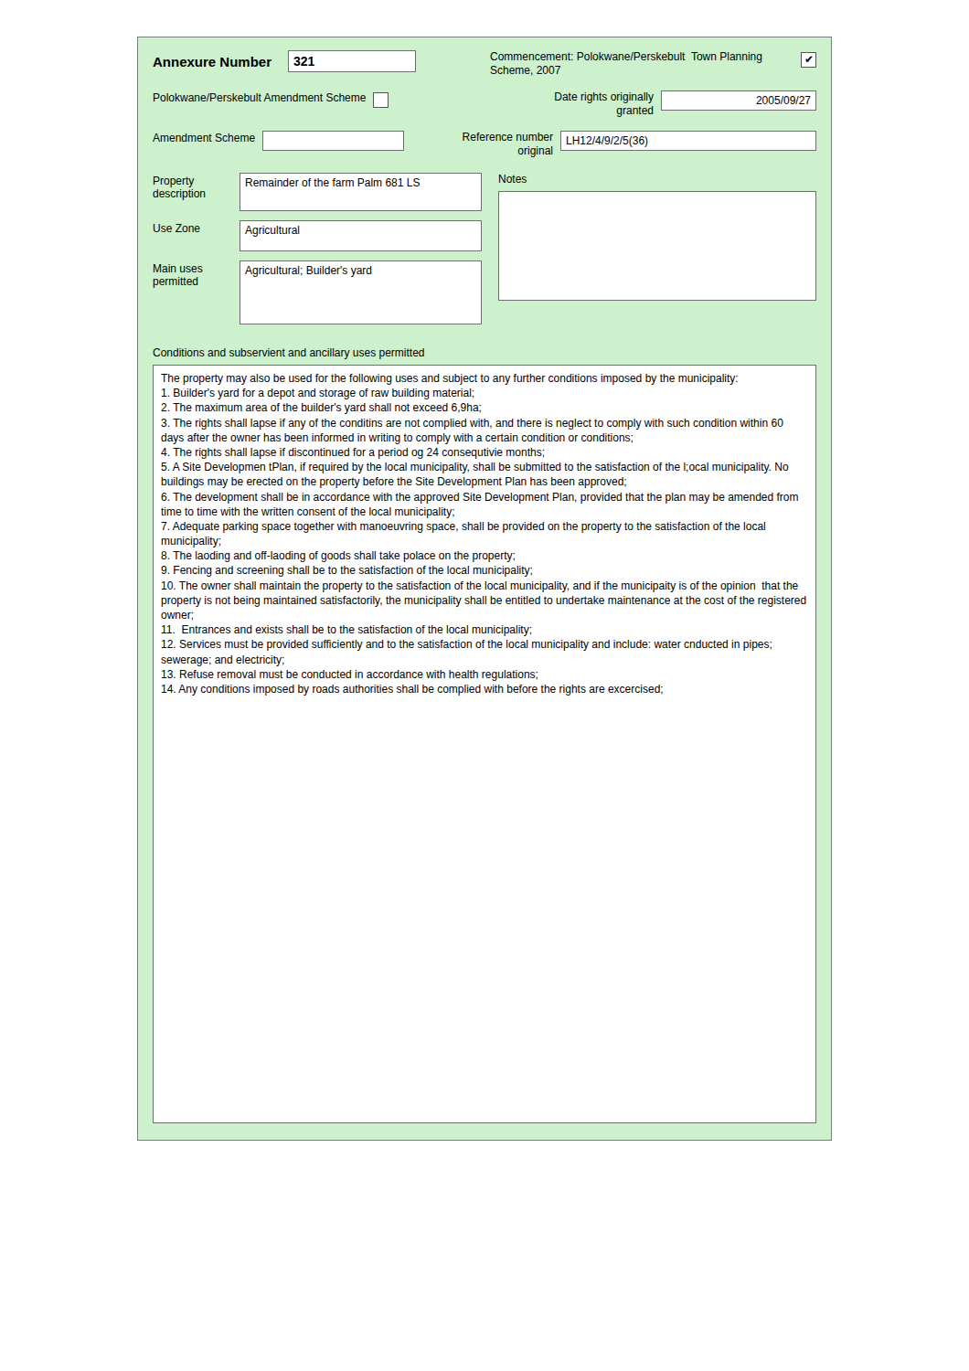Annexure Number
321
Commencement: Polokwane/Perskebult Town Planning Scheme, 2007
✔
Polokwane/Perskebult Amendment Scheme
Date rights originally
granted
2005/09/27
Amendment Scheme
Reference number
original
LH12/4/9/2/5(36)
Property
description
Remainder of the farm Palm 681 LS
Use Zone
Agricultural
Main uses
permitted
Agricultural; Builder's yard
Notes
Conditions and subservient and ancillary uses permitted
The property may also be used for the following uses and subject to any further conditions imposed by the municipality:
1. Builder's yard for a depot and storage of raw building material;
2. The maximum area of the builder's yard shall not exceed 6,9ha;
3. The rights shall lapse if any of the conditins are not complied with, and there is neglect to comply with such condition within 60 days after the owner has been informed in writing to comply with a certain condition or conditions;
4. The rights shall lapse if discontinued for a period og 24 consequtivie months;
5. A Site Developmen tPlan, if required by the local municipality, shall be submitted to the satisfaction of the l;ocal municipality. No buildings may be erected on the property before the Site Development Plan has been approved;
6. The development shall be in accordance with the approved Site Development Plan, provided that the plan may be amended from time to time with the written consent of the local municipality;
7. Adequate parking space together with manoeuvring space, shall be provided on the property to the satisfaction of the local municipality;
8. The laoding and off-laoding of goods shall take polace on the property;
9. Fencing and screening shall be to the satisfaction of the local municipality;
10. The owner shall maintain the property to the satisfaction of the local municipality, and if the municipaity is of the opinion that the property is not being maintained satisfactorily, the municipality shall be entitled to undertake maintenance at the cost of the registered owner;
11. Entrances and exists shall be to the satisfaction of the local municipality;
12. Services must be provided sufficiently and to the satisfaction of the local municipality and include: water cnducted in pipes; sewerage; and electricity;
13. Refuse removal must be conducted in accordance with health regulations;
14. Any conditions imposed by roads authorities shall be complied with before the rights are excercised;